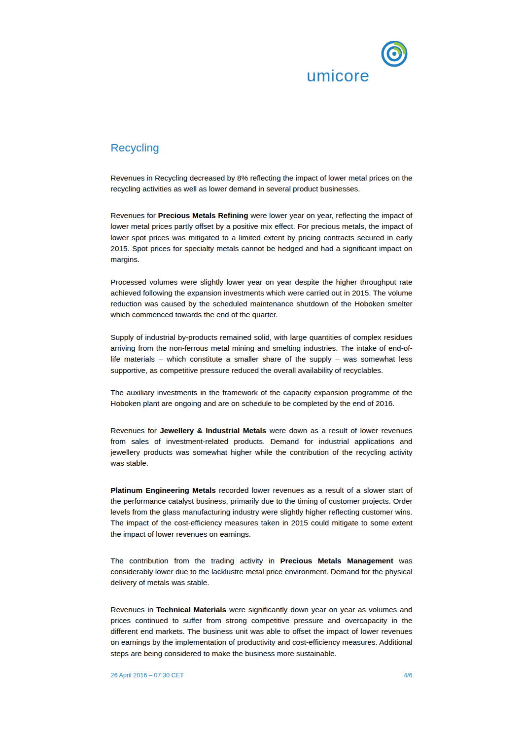umicore
Recycling
Revenues in Recycling decreased by 8% reflecting the impact of lower metal prices on the recycling activities as well as lower demand in several product businesses.
Revenues for Precious Metals Refining were lower year on year, reflecting the impact of lower metal prices partly offset by a positive mix effect. For precious metals, the impact of lower spot prices was mitigated to a limited extent by pricing contracts secured in early 2015. Spot prices for specialty metals cannot be hedged and had a significant impact on margins.
Processed volumes were slightly lower year on year despite the higher throughput rate achieved following the expansion investments which were carried out in 2015. The volume reduction was caused by the scheduled maintenance shutdown of the Hoboken smelter which commenced towards the end of the quarter.
Supply of industrial by-products remained solid, with large quantities of complex residues arriving from the non-ferrous metal mining and smelting industries. The intake of end-of-life materials – which constitute a smaller share of the supply – was somewhat less supportive, as competitive pressure reduced the overall availability of recyclables.
The auxiliary investments in the framework of the capacity expansion programme of the Hoboken plant are ongoing and are on schedule to be completed by the end of 2016.
Revenues for Jewellery & Industrial Metals were down as a result of lower revenues from sales of investment-related products. Demand for industrial applications and jewellery products was somewhat higher while the contribution of the recycling activity was stable.
Platinum Engineering Metals recorded lower revenues as a result of a slower start of the performance catalyst business, primarily due to the timing of customer projects. Order levels from the glass manufacturing industry were slightly higher reflecting customer wins. The impact of the cost-efficiency measures taken in 2015 could mitigate to some extent the impact of lower revenues on earnings.
The contribution from the trading activity in Precious Metals Management was considerably lower due to the lacklustre metal price environment. Demand for the physical delivery of metals was stable.
Revenues in Technical Materials were significantly down year on year as volumes and prices continued to suffer from strong competitive pressure and overcapacity in the different end markets. The business unit was able to offset the impact of lower revenues on earnings by the implementation of productivity and cost-efficiency measures. Additional steps are being considered to make the business more sustainable.
26 April 2016 – 07:30 CET 4/6